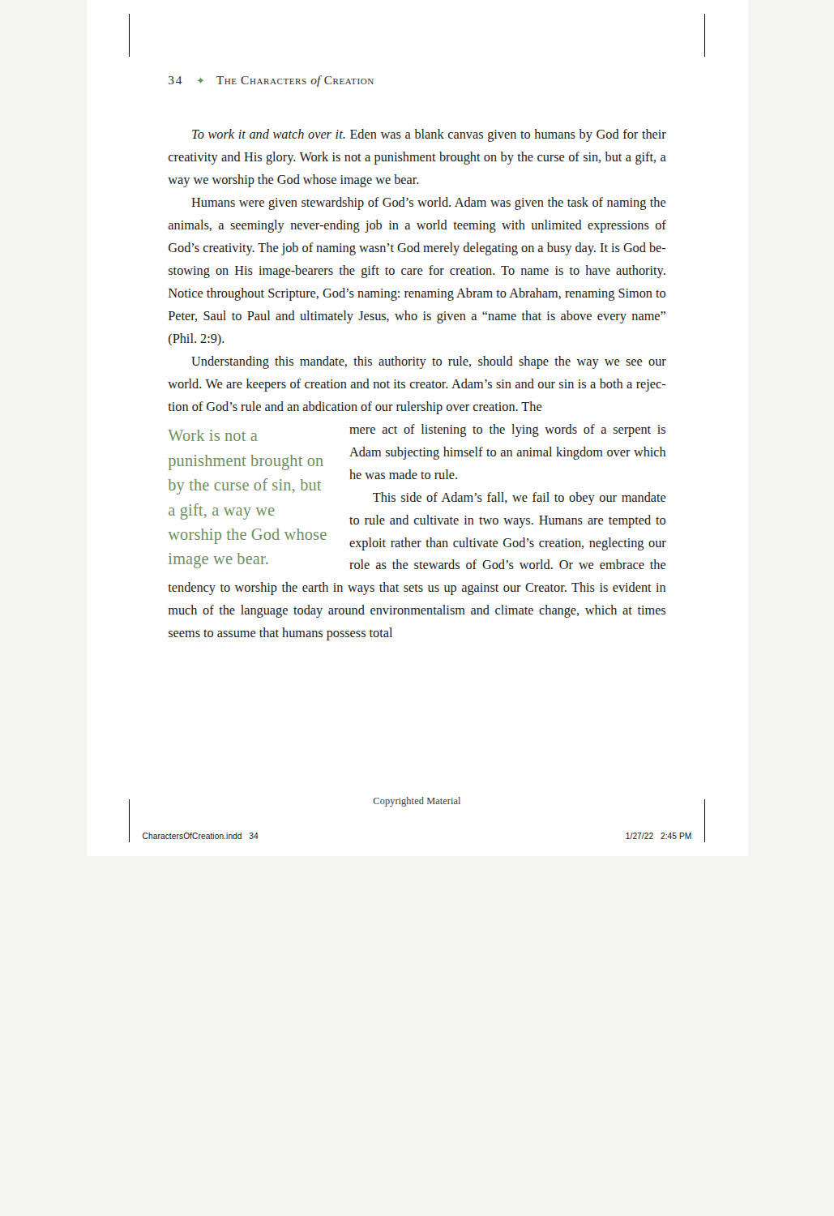34✦The Characters of Creation
To work it and watch over it. Eden was a blank canvas given to humans by God for their creativity and His glory. Work is not a punishment brought on by the curse of sin, but a gift, a way we worship the God whose image we bear.
Humans were given stewardship of God’s world. Adam was given the task of naming the animals, a seemingly never-ending job in a world teeming with unlimited expressions of God’s creativity. The job of naming wasn’t God merely delegating on a busy day. It is God bestowing on His image-bearers the gift to care for creation. To name is to have authority. Notice throughout Scripture, God’s naming: renaming Abram to Abraham, renaming Simon to Peter, Saul to Paul and ultimately Jesus, who is given a “name that is above every name” (Phil. 2:9).
Understanding this mandate, this authority to rule, should shape the way we see our world. We are keepers of creation and not its creator. Adam’s sin and our sin is a both a rejection of God’s rule and an abdication of our rulership over creation. The
Work is not a punishment brought on by the curse of sin, but a gift, a way we worship the God whose image we bear.
mere act of listening to the lying words of a serpent is Adam subjecting himself to an animal kingdom over which he was made to rule.
This side of Adam’s fall, we fail to obey our mandate to rule and cultivate in two ways. Humans are tempted to exploit rather than cultivate God’s creation, neglecting our role as the stewards of God’s world. Or we embrace the tendency to worship the earth in ways that sets us up against our Creator. This is evident in much of the language today around environmentalism and climate change, which at times seems to assume that humans possess total
Copyrighted Material
CharactersOfCreation.indd 34 1/27/22 2:45 PM